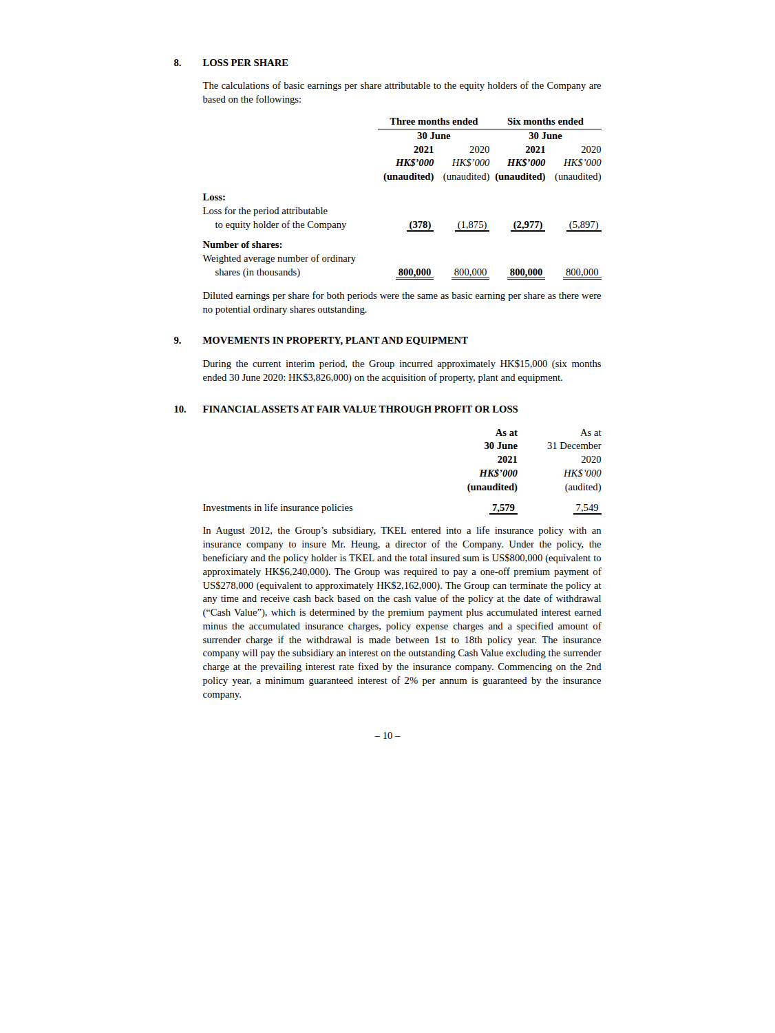8.
LOSS PER SHARE
The calculations of basic earnings per share attributable to the equity holders of the Company are based on the followings:
| | Three months ended | Six months ended |
| | 30 June | 30 June |
| | 2021 | 2020 | 2021 | 2020 |
| | HK$’000 | HK$’000 | HK$’000 | HK$’000 |
| | (unaudited) | (unaudited) | (unaudited) | (unaudited) |
| Loss: | | | | |
| Loss for the period attributable | | | | |
| to equity holder of the Company | (378) | (1,875) | (2,977) | (5,897) |
| Number of shares: | | | | |
| Weighted average number of ordinary | | | | |
| shares (in thousands) | 800,000 | 800,000 | 800,000 | 800,000 |
Diluted earnings per share for both periods were the same as basic earning per share as there were no potential ordinary shares outstanding.
9.
MOVEMENTS IN PROPERTY, PLANT AND EQUIPMENT
During the current interim period, the Group incurred approximately HK$15,000 (six months ended 30 June 2020: HK$3,826,000) on the acquisition of property, plant and equipment.
10.
FINANCIAL ASSETS AT FAIR VALUE THROUGH PROFIT OR LOSS
| | As at | As at |
| | 30 June | 31 December |
| | 2021 | 2020 |
| | HK$’000 | HK$’000 |
| | (unaudited) | (audited) |
| Investments in life insurance policies | 7,579 | 7,549 |
In August 2012, the Group’s subsidiary, TKEL entered into a life insurance policy with an insurance company to insure Mr. Heung, a director of the Company. Under the policy, the beneficiary and the policy holder is TKEL and the total insured sum is US$800,000 (equivalent to approximately HK$6,240,000). The Group was required to pay a one-off premium payment of US$278,000 (equivalent to approximately HK$2,162,000). The Group can terminate the policy at any time and receive cash back based on the cash value of the policy at the date of withdrawal (“Cash Value”), which is determined by the premium payment plus accumulated interest earned minus the accumulated insurance charges, policy expense charges and a specified amount of surrender charge if the withdrawal is made between 1st to 18th policy year. The insurance company will pay the subsidiary an interest on the outstanding Cash Value excluding the surrender charge at the prevailing interest rate fixed by the insurance company. Commencing on the 2nd policy year, a minimum guaranteed interest of 2% per annum is guaranteed by the insurance company.
– 10 –